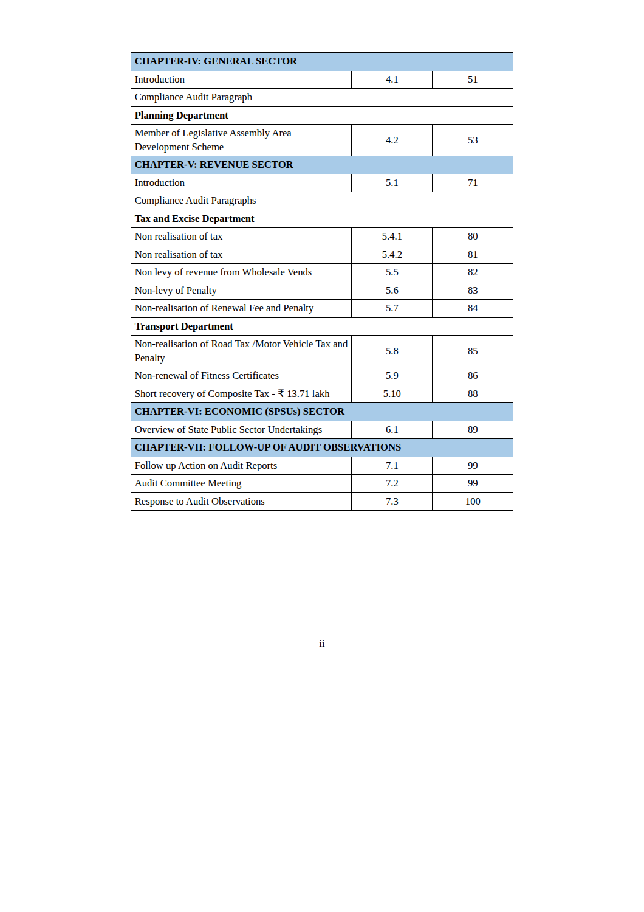| CHAPTER-IV: GENERAL SECTOR |
| Introduction | 4.1 | 51 |
| Compliance Audit Paragraph |
| Planning Department |
| Member of Legislative Assembly Area Development Scheme | 4.2 | 53 |
| CHAPTER-V: REVENUE SECTOR |
| Introduction | 5.1 | 71 |
| Compliance Audit Paragraphs |
| Tax and Excise Department |
| Non realisation of tax | 5.4.1 | 80 |
| Non realisation of tax | 5.4.2 | 81 |
| Non levy of revenue from Wholesale Vends | 5.5 | 82 |
| Non-levy of Penalty | 5.6 | 83 |
| Non-realisation of Renewal Fee and Penalty | 5.7 | 84 |
| Transport Department |
| Non-realisation of Road Tax /Motor Vehicle Tax and Penalty | 5.8 | 85 |
| Non-renewal of Fitness Certificates | 5.9 | 86 |
| Short recovery of Composite Tax - ₹ 13.71 lakh | 5.10 | 88 |
| CHAPTER-VI: ECONOMIC (SPSUs) SECTOR |
| Overview of State Public Sector Undertakings | 6.1 | 89 |
| CHAPTER-VII: FOLLOW-UP OF AUDIT OBSERVATIONS |
| Follow up Action on Audit Reports | 7.1 | 99 |
| Audit Committee Meeting | 7.2 | 99 |
| Response to Audit Observations | 7.3 | 100 |
ii